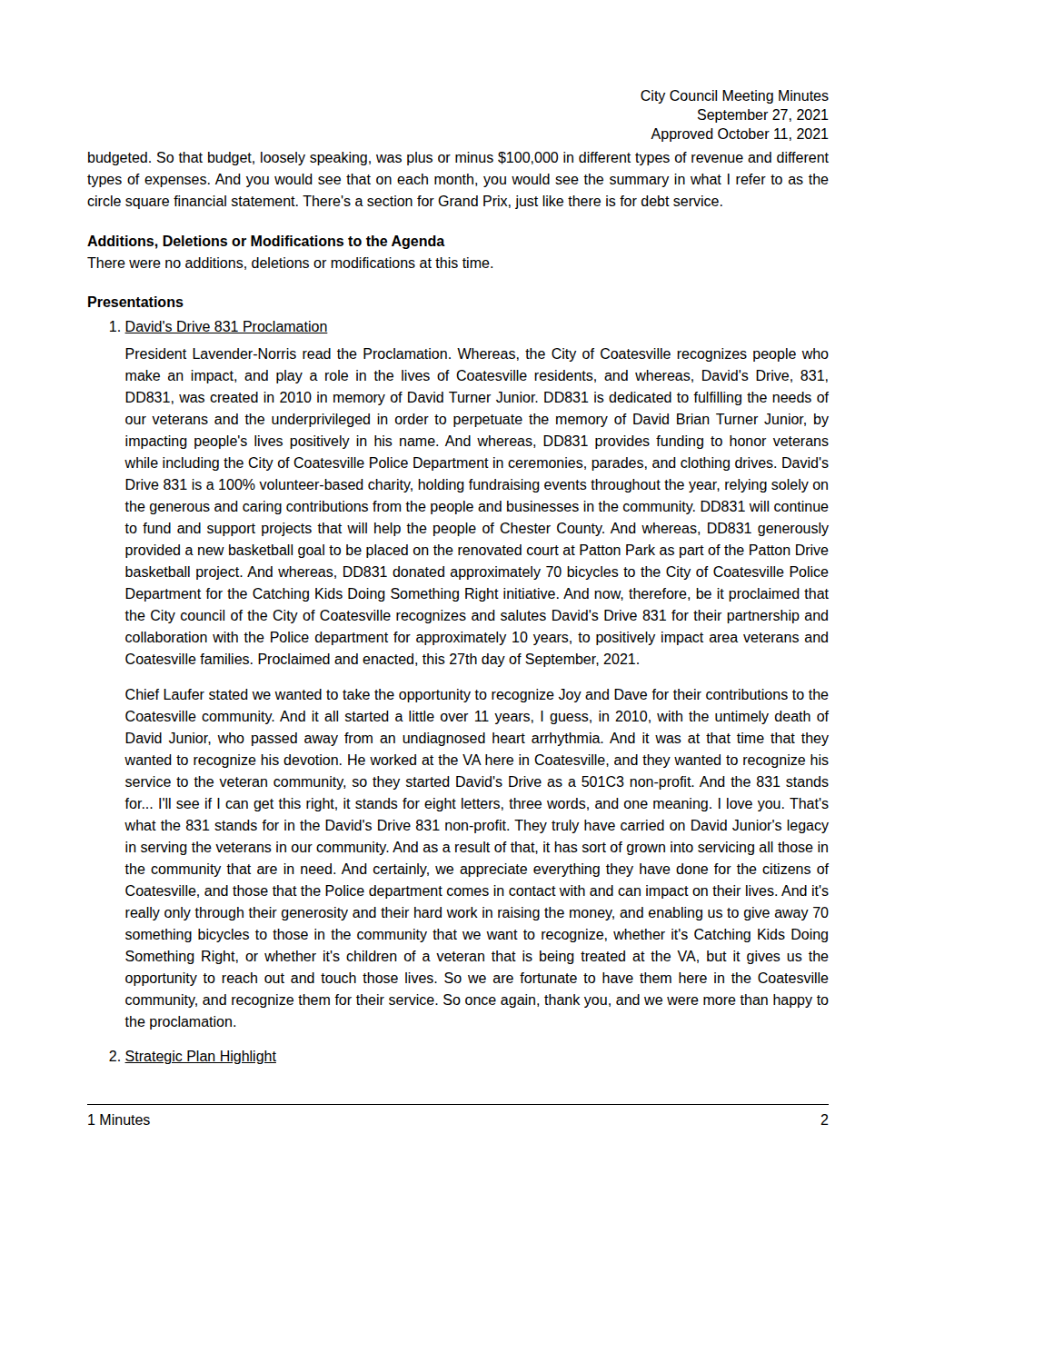City Council Meeting Minutes
September 27, 2021
Approved October 11, 2021
budgeted. So that budget, loosely speaking, was plus or minus $100,000 in different types of revenue and different types of expenses. And you would see that on each month, you would see the summary in what I refer to as the circle square financial statement. There's a section for Grand Prix, just like there is for debt service.
Additions, Deletions or Modifications to the Agenda
There were no additions, deletions or modifications at this time.
Presentations
David's Drive 831 Proclamation
President Lavender-Norris read the Proclamation. Whereas, the City of Coatesville recognizes people who make an impact, and play a role in the lives of Coatesville residents, and whereas, David's Drive, 831, DD831, was created in 2010 in memory of David Turner Junior. DD831 is dedicated to fulfilling the needs of our veterans and the underprivileged in order to perpetuate the memory of David Brian Turner Junior, by impacting people's lives positively in his name. And whereas, DD831 provides funding to honor veterans while including the City of Coatesville Police Department in ceremonies, parades, and clothing drives. David's Drive 831 is a 100% volunteer-based charity, holding fundraising events throughout the year, relying solely on the generous and caring contributions from the people and businesses in the community. DD831 will continue to fund and support projects that will help the people of Chester County. And whereas, DD831 generously provided a new basketball goal to be placed on the renovated court at Patton Park as part of the Patton Drive basketball project. And whereas, DD831 donated approximately 70 bicycles to the City of Coatesville Police Department for the Catching Kids Doing Something Right initiative. And now, therefore, be it proclaimed that the City council of the City of Coatesville recognizes and salutes David's Drive 831 for their partnership and collaboration with the Police department for approximately 10 years, to positively impact area veterans and Coatesville families. Proclaimed and enacted, this 27th day of September, 2021.
Chief Laufer stated we wanted to take the opportunity to recognize Joy and Dave for their contributions to the Coatesville community. And it all started a little over 11 years, I guess, in 2010, with the untimely death of David Junior, who passed away from an undiagnosed heart arrhythmia. And it was at that time that they wanted to recognize his devotion. He worked at the VA here in Coatesville, and they wanted to recognize his service to the veteran community, so they started David's Drive as a 501C3 non-profit. And the 831 stands for... I'll see if I can get this right, it stands for eight letters, three words, and one meaning. I love you. That's what the 831 stands for in the David's Drive 831 non-profit. They truly have carried on David Junior's legacy in serving the veterans in our community. And as a result of that, it has sort of grown into servicing all those in the community that are in need. And certainly, we appreciate everything they have done for the citizens of Coatesville, and those that the Police department comes in contact with and can impact on their lives. And it's really only through their generosity and their hard work in raising the money, and enabling us to give away 70 something bicycles to those in the community that we want to recognize, whether it's Catching Kids Doing Something Right, or whether it's children of a veteran that is being treated at the VA, but it gives us the opportunity to reach out and touch those lives. So we are fortunate to have them here in the Coatesville community, and recognize them for their service. So once again, thank you, and we were more than happy to the proclamation.
Strategic Plan Highlight
1 Minutes 2